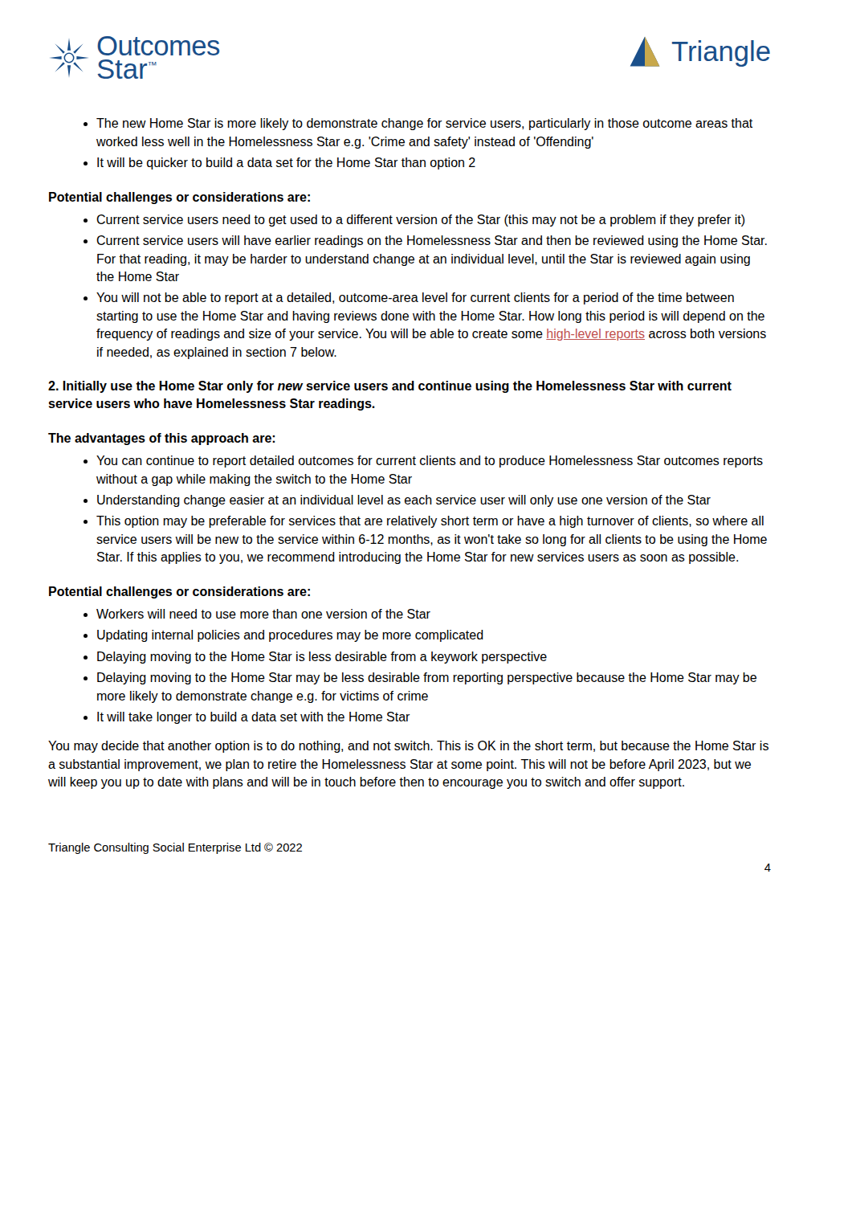Outcomes Star™
Triangle
The new Home Star is more likely to demonstrate change for service users, particularly in those outcome areas that worked less well in the Homelessness Star e.g. 'Crime and safety' instead of 'Offending'
It will be quicker to build a data set for the Home Star than option 2
Potential challenges or considerations are:
Current service users need to get used to a different version of the Star (this may not be a problem if they prefer it)
Current service users will have earlier readings on the Homelessness Star and then be reviewed using the Home Star. For that reading, it may be harder to understand change at an individual level, until the Star is reviewed again using the Home Star
You will not be able to report at a detailed, outcome-area level for current clients for a period of the time between starting to use the Home Star and having reviews done with the Home Star. How long this period is will depend on the frequency of readings and size of your service. You will be able to create some high-level reports across both versions if needed, as explained in section 7 below.
2. Initially use the Home Star only for new service users and continue using the Homelessness Star with current service users who have Homelessness Star readings.
The advantages of this approach are:
You can continue to report detailed outcomes for current clients and to produce Homelessness Star outcomes reports without a gap while making the switch to the Home Star
Understanding change easier at an individual level as each service user will only use one version of the Star
This option may be preferable for services that are relatively short term or have a high turnover of clients, so where all service users will be new to the service within 6-12 months, as it won't take so long for all clients to be using the Home Star. If this applies to you, we recommend introducing the Home Star for new services users as soon as possible.
Potential challenges or considerations are:
Workers will need to use more than one version of the Star
Updating internal policies and procedures may be more complicated
Delaying moving to the Home Star is less desirable from a keywork perspective
Delaying moving to the Home Star may be less desirable from reporting perspective because the Home Star may be more likely to demonstrate change e.g. for victims of crime
It will take longer to build a data set with the Home Star
You may decide that another option is to do nothing, and not switch. This is OK in the short term, but because the Home Star is a substantial improvement, we plan to retire the Homelessness Star at some point. This will not be before April 2023, but we will keep you up to date with plans and will be in touch before then to encourage you to switch and offer support.
Triangle Consulting Social Enterprise Ltd © 2022
4